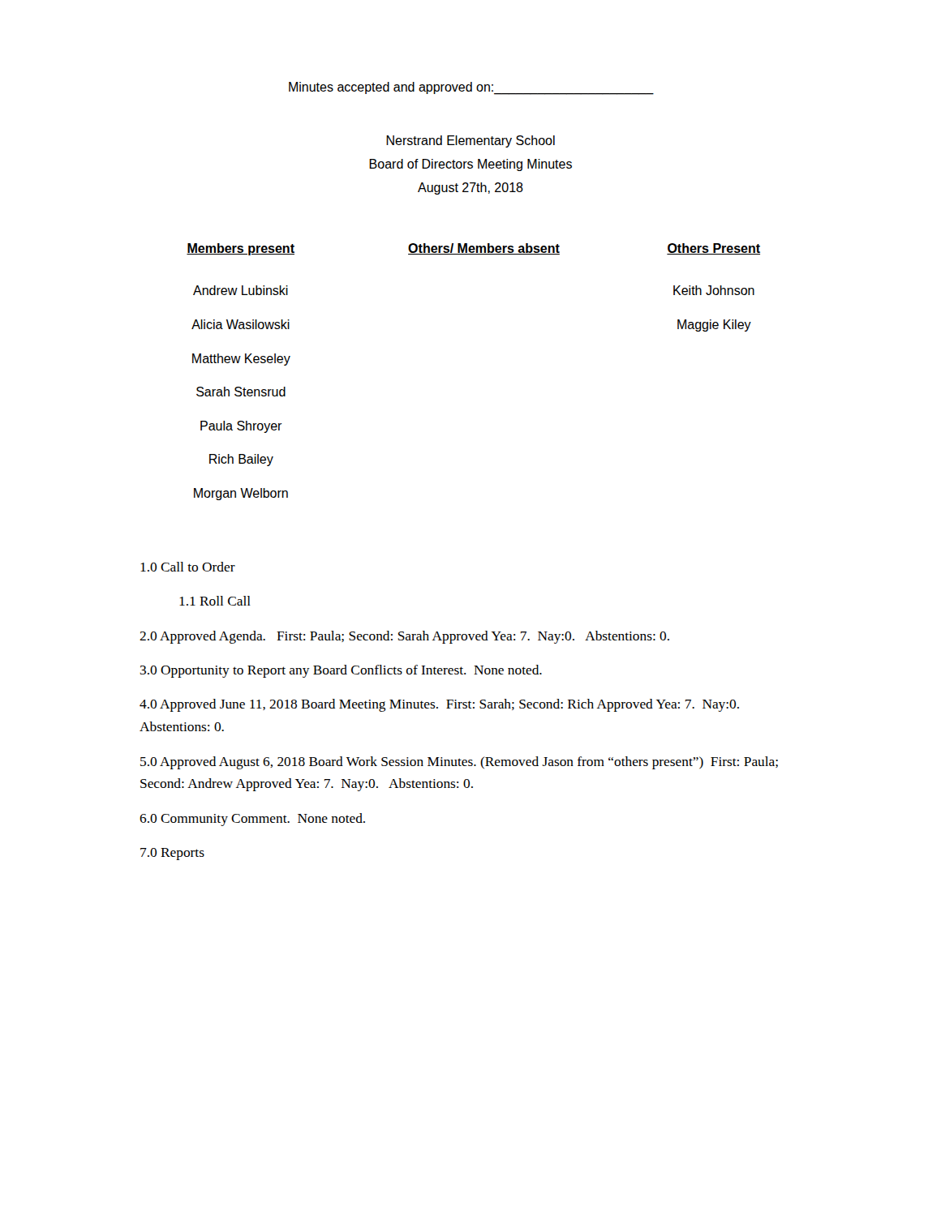Minutes accepted and approved on:______________________
Nerstrand Elementary School
Board of Directors Meeting Minutes
August 27th, 2018
| Members present | Others/ Members absent | Others Present |
| --- | --- | --- |
| Andrew Lubinski | | Keith Johnson |
| Alicia Wasilowski | | Maggie Kiley |
| Matthew Keseley | | |
| Sarah Stensrud | | |
| Paula Shroyer | | |
| Rich Bailey | | |
| Morgan Welborn | | |
1.0 Call to Order
1.1 Roll Call
2.0 Approved Agenda. First: Paula; Second: Sarah Approved Yea: 7. Nay:0. Abstentions: 0.
3.0 Opportunity to Report any Board Conflicts of Interest. None noted.
4.0 Approved June 11, 2018 Board Meeting Minutes. First: Sarah; Second: Rich Approved Yea: 7. Nay:0. Abstentions: 0.
5.0 Approved August 6, 2018 Board Work Session Minutes. (Removed Jason from “others present”) First: Paula; Second: Andrew Approved Yea: 7. Nay:0. Abstentions: 0.
6.0 Community Comment. None noted.
7.0 Reports